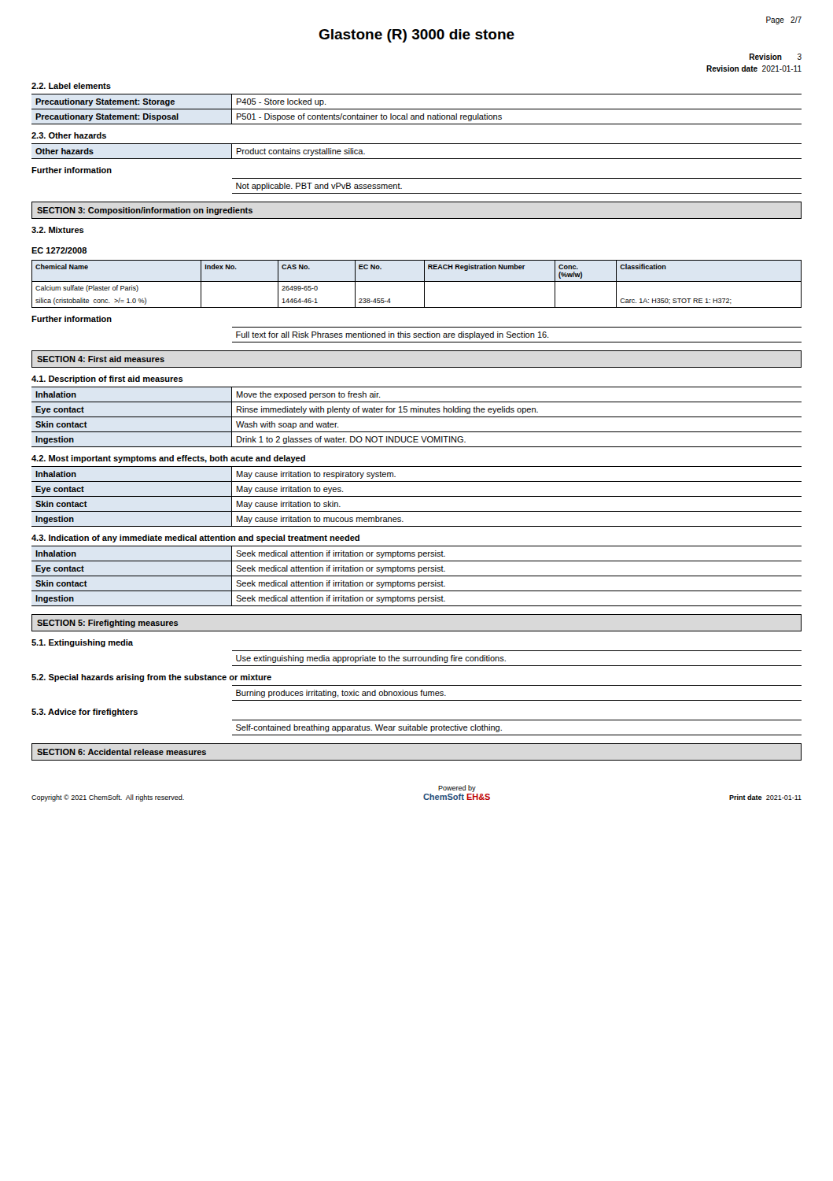Page 2/7
Glastone (R) 3000 die stone
Revision 3
Revision date 2021-01-11
2.2. Label elements
| Precautionary Statement: Storage | P405 - Store locked up. |
| Precautionary Statement: Disposal | P501 - Dispose of contents/container to local and national regulations |
2.3. Other hazards
| Other hazards | Product contains crystalline silica. |
Further information
| | Not applicable. PBT and vPvB assessment. |
SECTION 3: Composition/information on ingredients
3.2. Mixtures
EC 1272/2008
| Chemical Name | Index No. | CAS No. | EC No. | REACH Registration Number | Conc. (%w/w) | Classification |
| --- | --- | --- | --- | --- | --- | --- |
| Calcium sulfate (Plaster of Paris) | | 26499-65-0 | | | | |
| silica (cristobalite conc. >/= 1.0 %) | | 14464-46-1 | 238-455-4 | | | Carc. 1A: H350; STOT RE 1: H372; |
Further information
| | Full text for all Risk Phrases mentioned in this section are displayed in Section 16. |
SECTION 4: First aid measures
4.1. Description of first aid measures
| Inhalation | Move the exposed person to fresh air. |
| Eye contact | Rinse immediately with plenty of water for 15 minutes holding the eyelids open. |
| Skin contact | Wash with soap and water. |
| Ingestion | Drink 1 to 2 glasses of water. DO NOT INDUCE VOMITING. |
4.2. Most important symptoms and effects, both acute and delayed
| Inhalation | May cause irritation to respiratory system. |
| Eye contact | May cause irritation to eyes. |
| Skin contact | May cause irritation to skin. |
| Ingestion | May cause irritation to mucous membranes. |
4.3. Indication of any immediate medical attention and special treatment needed
| Inhalation | Seek medical attention if irritation or symptoms persist. |
| Eye contact | Seek medical attention if irritation or symptoms persist. |
| Skin contact | Seek medical attention if irritation or symptoms persist. |
| Ingestion | Seek medical attention if irritation or symptoms persist. |
SECTION 5: Firefighting measures
5.1. Extinguishing media
| | Use extinguishing media appropriate to the surrounding fire conditions. |
5.2. Special hazards arising from the substance or mixture
| | Burning produces irritating, toxic and obnoxious fumes. |
5.3. Advice for firefighters
| | Self-contained breathing apparatus. Wear suitable protective clothing. |
SECTION 6: Accidental release measures
Copyright © 2021 ChemSoft. All rights reserved.
Powered by
ChemSoft EH&S
Print date 2021-01-11